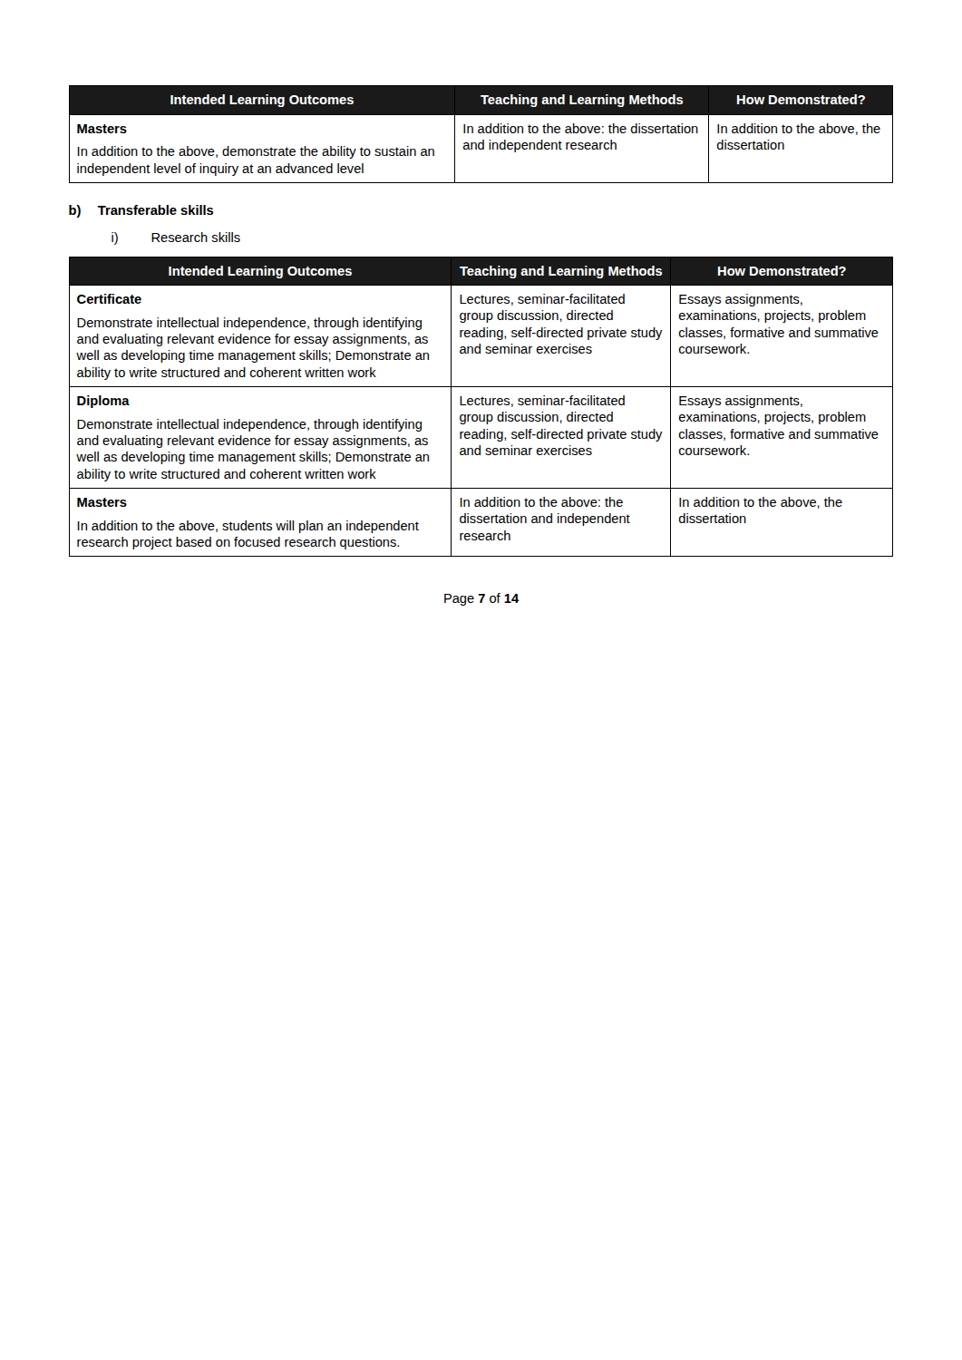| Intended Learning Outcomes | Teaching and Learning Methods | How Demonstrated? |
| --- | --- | --- |
| Masters In addition to the above, demonstrate the ability to sustain an independent level of inquiry at an advanced level | In addition to the above: the dissertation and independent research | In addition to the above, the dissertation |
b) Transferable skills
i) Research skills
| Intended Learning Outcomes | Teaching and Learning Methods | How Demonstrated? |
| --- | --- | --- |
| Certificate Demonstrate intellectual independence, through identifying and evaluating relevant evidence for essay assignments, as well as developing time management skills; Demonstrate an ability to write structured and coherent written work | Lectures, seminar-facilitated group discussion, directed reading, self-directed private study and seminar exercises | Essays assignments, examinations, projects, problem classes, formative and summative coursework. |
| Diploma Demonstrate intellectual independence, through identifying and evaluating relevant evidence for essay assignments, as well as developing time management skills; Demonstrate an ability to write structured and coherent written work | Lectures, seminar-facilitated group discussion, directed reading, self-directed private study and seminar exercises | Essays assignments, examinations, projects, problem classes, formative and summative coursework. |
| Masters In addition to the above, students will plan an independent research project based on focused research questions. | In addition to the above: the dissertation and independent research | In addition to the above, the dissertation |
Page 7 of 14